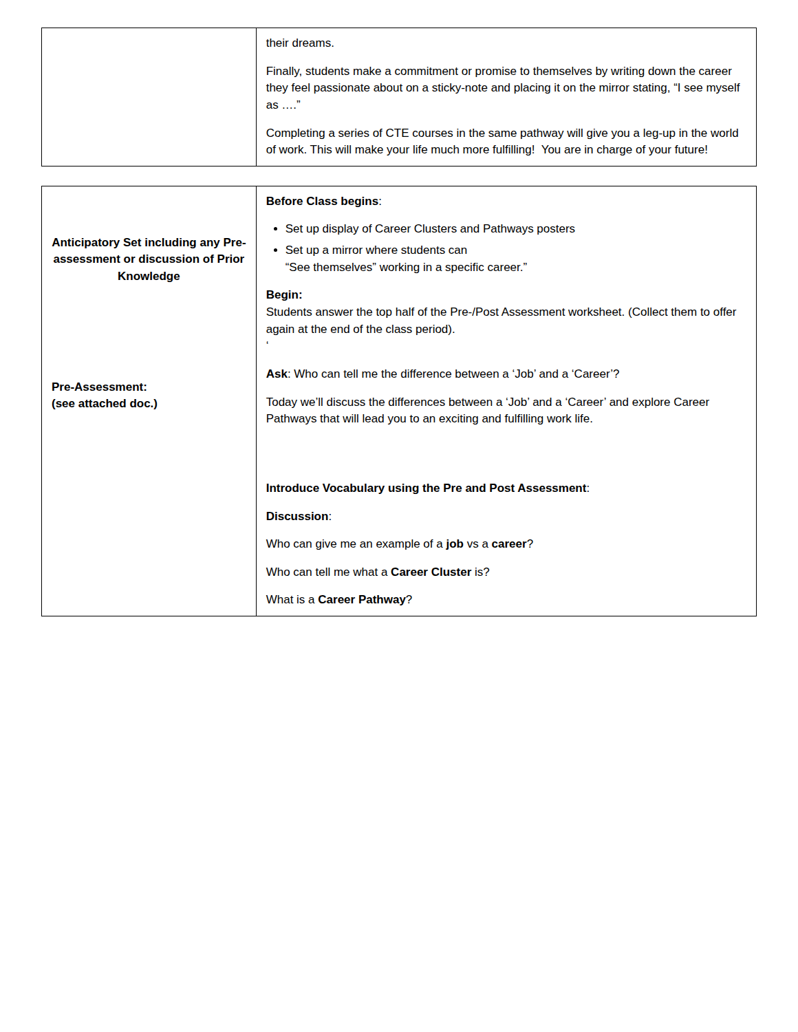| | their dreams. Finally, students make a commitment or promise to themselves by writing down the career they feel passionate about on a sticky-note and placing it on the mirror stating, “I see myself as ….” Completing a series of CTE courses in the same pathway will give you a leg-up in the world of work. This will make your life much more fulfilling! You are in charge of your future! |
| Anticipatory Set including any Pre-assessment or discussion of Prior Knowledge Pre-Assessment: (see attached doc.) | Before Class begins : Set up display of Career Clusters and Pathways posters Set up a mirror where students can “See themselves” working in a specific career.” Begin: Students answer the top half of the Pre-/Post Assessment worksheet. (Collect them to offer again at the end of the class period). ‘ Ask : Who can tell me the difference between a ‘Job’ and a ‘Career’? Today we’ll discuss the differences between a ‘Job’ and a ‘Career’ and explore Career Pathways that will lead you to an exciting and fulfilling work life. Introduce Vocabulary using the Pre and Post Assessment : Discussion : Who can give me an example of a job vs a career ? Who can tell me what a Career Cluster is? What is a Career Pathway ? |